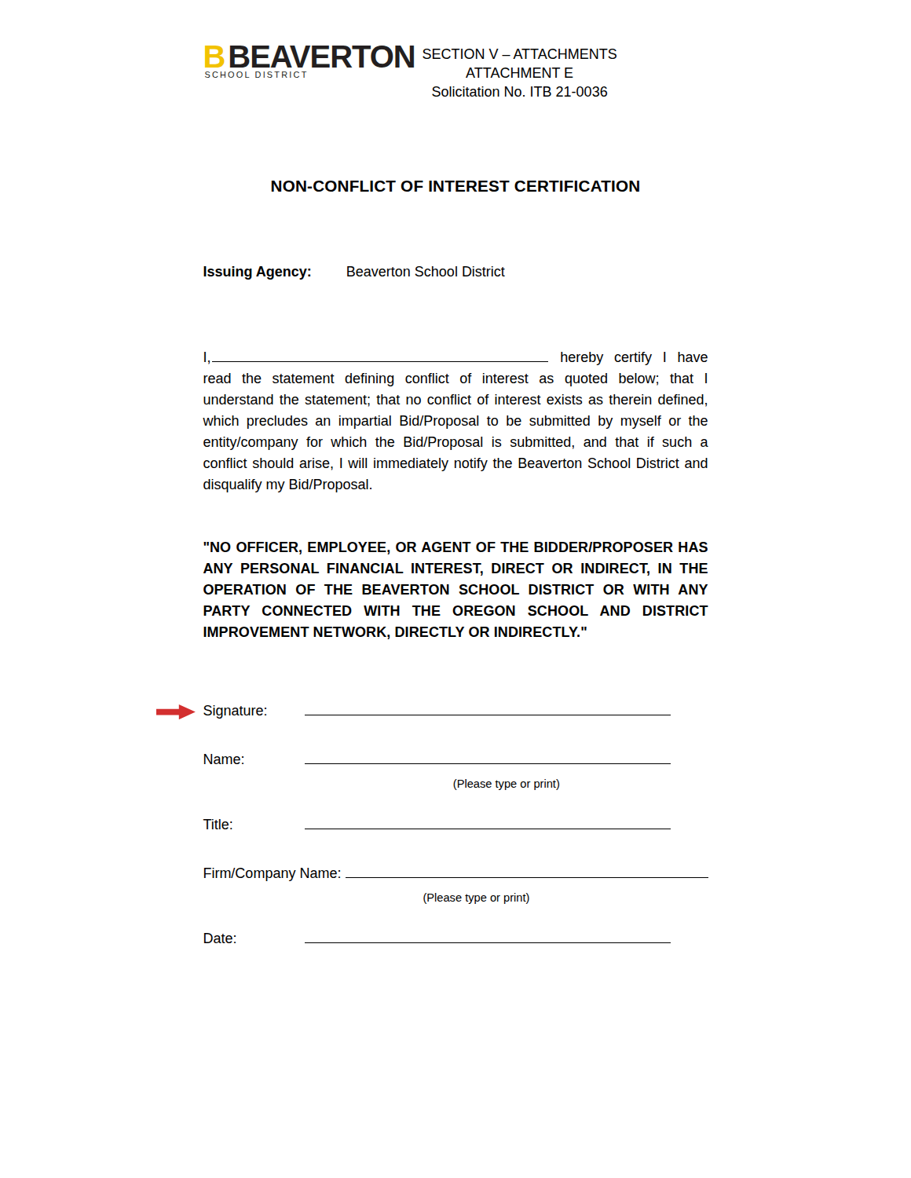B BEAVERTON
SCHOOL DISTRICT
SECTION V – ATTACHMENTS
ATTACHMENT E
Solicitation No. ITB 21-0036
NON-CONFLICT OF INTEREST CERTIFICATION
Issuing Agency:
Beaverton School District
I, hereby certify I have read the statement defining conflict of interest as quoted below; that I understand the statement; that no conflict of interest exists as therein defined, which precludes an impartial Bid/Proposal to be submitted by myself or the entity/company for which the Bid/Proposal is submitted, and that if such a conflict should arise, I will immediately notify the Beaverton School District and disqualify my Bid/Proposal.
"NO OFFICER, EMPLOYEE, OR AGENT OF THE BIDDER/PROPOSER HAS ANY PERSONAL FINANCIAL INTEREST, DIRECT OR INDIRECT, IN THE OPERATION OF THE BEAVERTON SCHOOL DISTRICT OR WITH ANY PARTY CONNECTED WITH THE OREGON SCHOOL AND DISTRICT IMPROVEMENT NETWORK, DIRECTLY OR INDIRECTLY."
Signature:
Name:
(Please type or print)
Title:
Firm/Company Name:
(Please type or print)
Date: